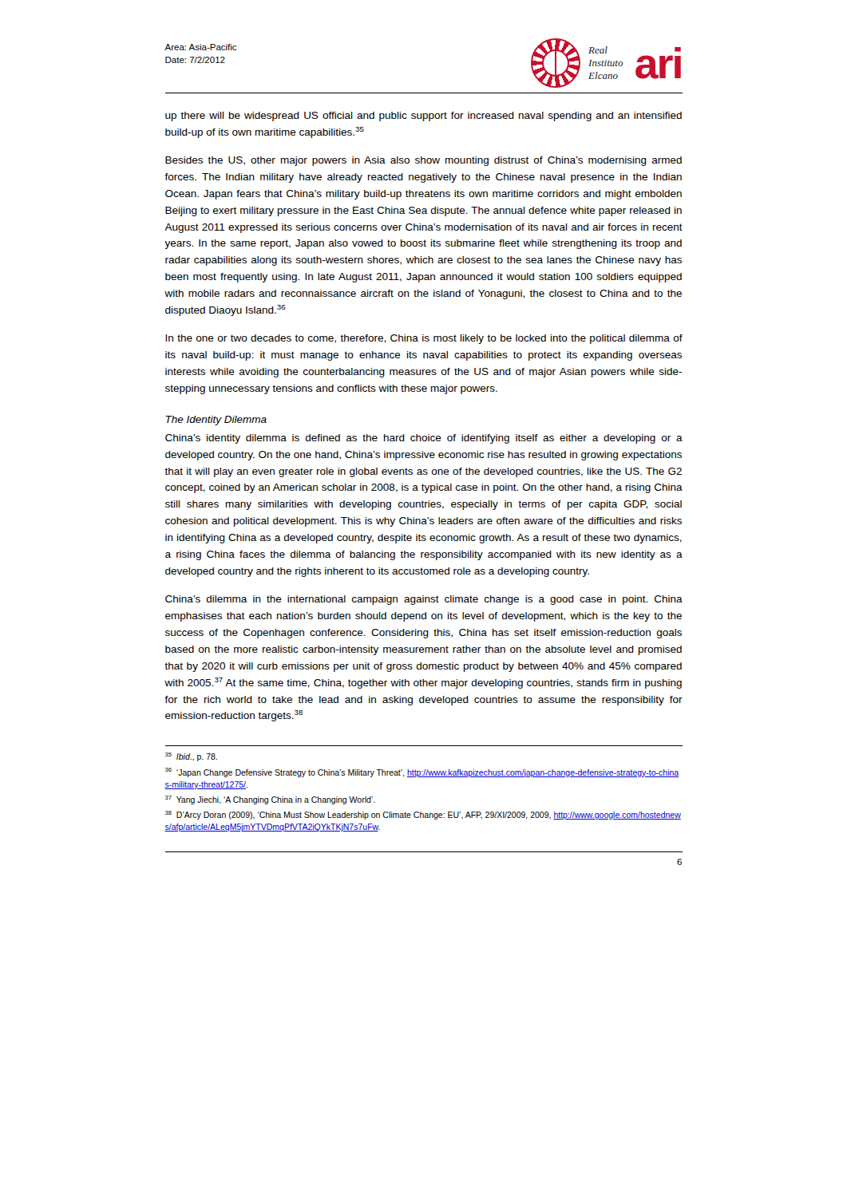Area: Asia-Pacific
Date: 7/2/2012
Real Instituto Elcano
ari
up there will be widespread US official and public support for increased naval spending and an intensified build-up of its own maritime capabilities.35
Besides the US, other major powers in Asia also show mounting distrust of China’s modernising armed forces. The Indian military have already reacted negatively to the Chinese naval presence in the Indian Ocean. Japan fears that China’s military build-up threatens its own maritime corridors and might embolden Beijing to exert military pressure in the East China Sea dispute. The annual defence white paper released in August 2011 expressed its serious concerns over China’s modernisation of its naval and air forces in recent years. In the same report, Japan also vowed to boost its submarine fleet while strengthening its troop and radar capabilities along its south-western shores, which are closest to the sea lanes the Chinese navy has been most frequently using. In late August 2011, Japan announced it would station 100 soldiers equipped with mobile radars and reconnaissance aircraft on the island of Yonaguni, the closest to China and to the disputed Diaoyu Island.36
In the one or two decades to come, therefore, China is most likely to be locked into the political dilemma of its naval build-up: it must manage to enhance its naval capabilities to protect its expanding overseas interests while avoiding the counterbalancing measures of the US and of major Asian powers while side-stepping unnecessary tensions and conflicts with these major powers.
The Identity Dilemma
China’s identity dilemma is defined as the hard choice of identifying itself as either a developing or a developed country. On the one hand, China’s impressive economic rise has resulted in growing expectations that it will play an even greater role in global events as one of the developed countries, like the US. The G2 concept, coined by an American scholar in 2008, is a typical case in point. On the other hand, a rising China still shares many similarities with developing countries, especially in terms of per capita GDP, social cohesion and political development. This is why China’s leaders are often aware of the difficulties and risks in identifying China as a developed country, despite its economic growth. As a result of these two dynamics, a rising China faces the dilemma of balancing the responsibility accompanied with its new identity as a developed country and the rights inherent to its accustomed role as a developing country.
China’s dilemma in the international campaign against climate change is a good case in point. China emphasises that each nation’s burden should depend on its level of development, which is the key to the success of the Copenhagen conference. Considering this, China has set itself emission-reduction goals based on the more realistic carbon-intensity measurement rather than on the absolute level and promised that by 2020 it will curb emissions per unit of gross domestic product by between 40% and 45% compared with 2005.37 At the same time, China, together with other major developing countries, stands firm in pushing for the rich world to take the lead and in asking developed countries to assume the responsibility for emission-reduction targets.38
35 Ibid., p. 78.
36 ‘Japan Change Defensive Strategy to China’s Military Threat’, http://www.kafkapizechust.com/japan-change-defensive-strategy-to-chinas-military-threat/1275/.
37 Yang Jiechi, ‘A Changing China in a Changing World’.
38 D’Arcy Doran (2009), ‘China Must Show Leadership on Climate Change: EU’, AFP, 29/XI/2009, 2009, http://www.google.com/hostednews/afp/article/ALeqM5jmYTVDmqPfVTA2iQYkTKjN7s7uFw.
6